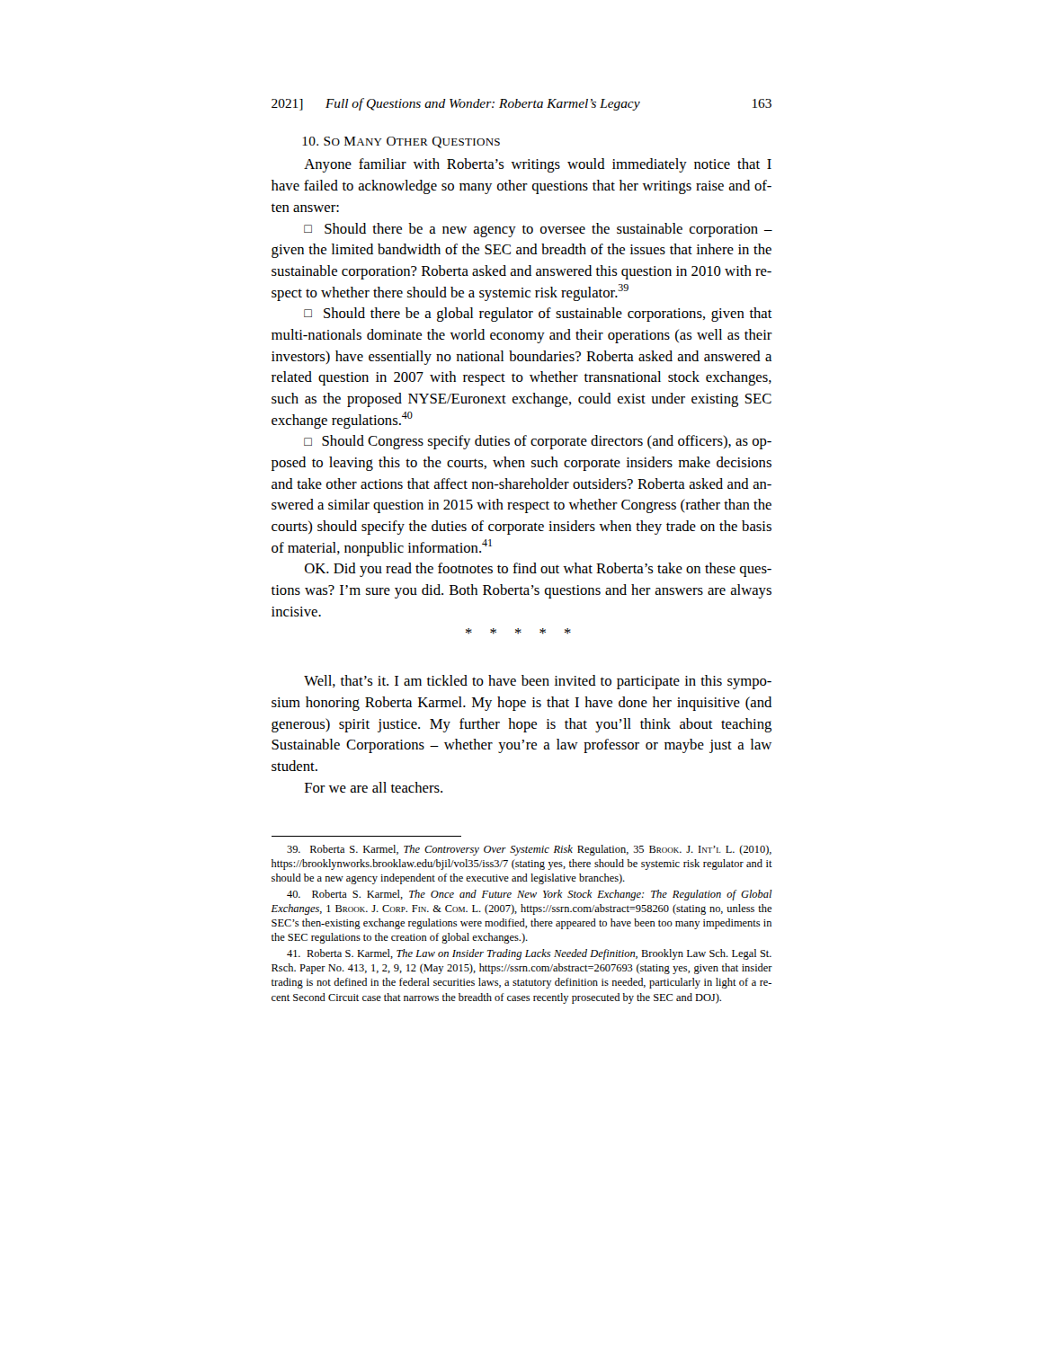2021] Full of Questions and Wonder: Roberta Karmel’s Legacy 163
10. SO MANY OTHER QUESTIONS
Anyone familiar with Roberta’s writings would immediately notice that I have failed to acknowledge so many other questions that her writings raise and often answer:
Should there be a new agency to oversee the sustainable corporation – given the limited bandwidth of the SEC and breadth of the issues that inhere in the sustainable corporation? Roberta asked and answered this question in 2010 with respect to whether there should be a systemic risk regulator.39
Should there be a global regulator of sustainable corporations, given that multi-nationals dominate the world economy and their operations (as well as their investors) have essentially no national boundaries? Roberta asked and answered a related question in 2007 with respect to whether transnational stock exchanges, such as the proposed NYSE/Euronext exchange, could exist under existing SEC exchange regulations.40
Should Congress specify duties of corporate directors (and officers), as opposed to leaving this to the courts, when such corporate insiders make decisions and take other actions that affect non-shareholder outsiders? Roberta asked and answered a similar question in 2015 with respect to whether Congress (rather than the courts) should specify the duties of corporate insiders when they trade on the basis of material, nonpublic information.41
OK. Did you read the footnotes to find out what Roberta’s take on these questions was? I’m sure you did. Both Roberta’s questions and her answers are always incisive.
* * * * *
Well, that’s it. I am tickled to have been invited to participate in this symposium honoring Roberta Karmel. My hope is that I have done her inquisitive (and generous) spirit justice. My further hope is that you’ll think about teaching Sustainable Corporations – whether you’re a law professor or maybe just a law student.
For we are all teachers.
39. Roberta S. Karmel, The Controversy Over Systemic Risk Regulation, 35 Brook. J. Int’l L. (2010), https://brooklynworks.brooklaw.edu/bjil/vol35/iss3/7 (stating yes, there should be systemic risk regulator and it should be a new agency independent of the executive and legislative branches).
40. Roberta S. Karmel, The Once and Future New York Stock Exchange: The Regulation of Global Exchanges, 1 Brook. J. Corp. Fin. & Com. L. (2007), https://ssrn.com/abstract=958260 (stating no, unless the SEC’s then-existing exchange regulations were modified, there appeared to have been too many impediments in the SEC regulations to the creation of global exchanges.).
41. Roberta S. Karmel, The Law on Insider Trading Lacks Needed Definition, Brooklyn Law Sch. Legal St. Rsch. Paper No. 413, 1, 2, 9, 12 (May 2015), https://ssrn.com/abstract=2607693 (stating yes, given that insider trading is not defined in the federal securities laws, a statutory definition is needed, particularly in light of a recent Second Circuit case that narrows the breadth of cases recently prosecuted by the SEC and DOJ).